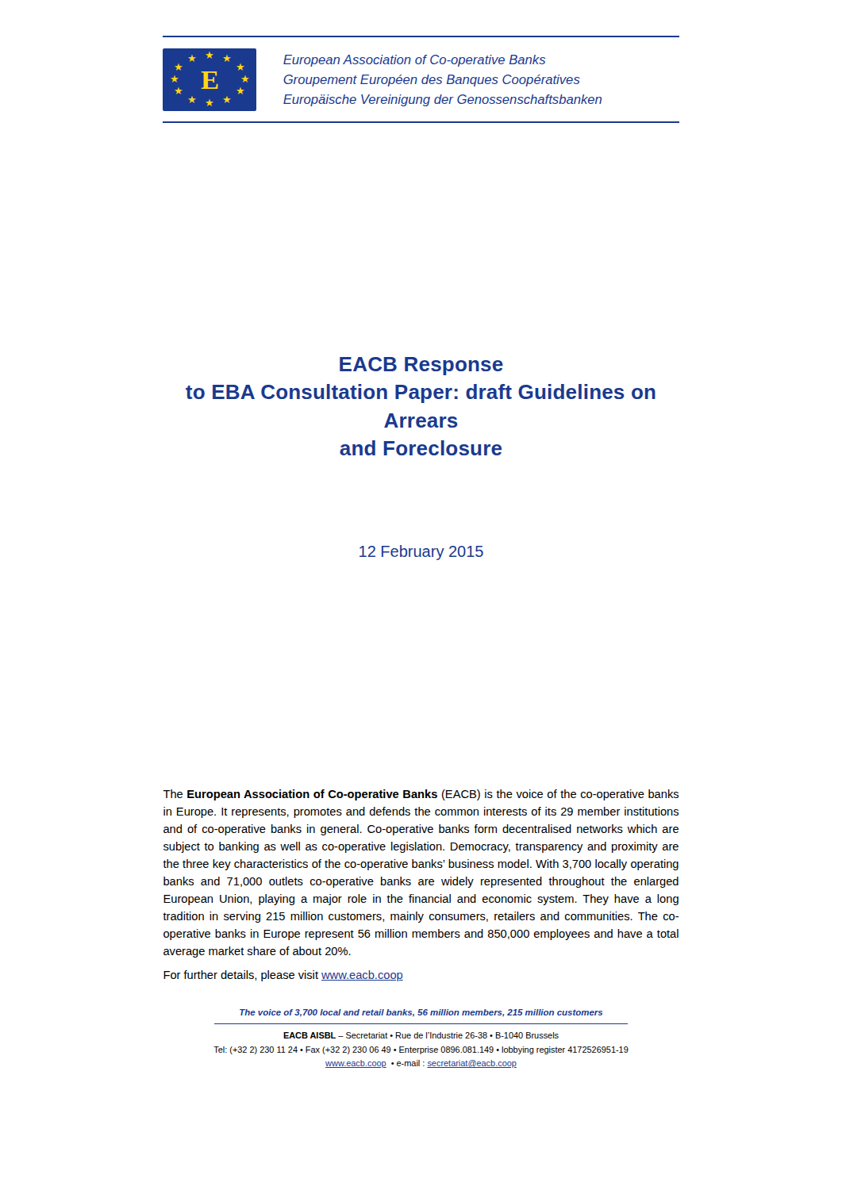E ★ ★ ★ ★ ★ ★ ★ ★ ★ ★ ★ ★
European Association of Co-operative Banks
Groupement Européen des Banques Coopératives
Europäische Vereinigung der Genossenschaftsbanken
EACB Response
to EBA Consultation Paper: draft Guidelines on Arrears
and Foreclosure
12 February 2015
The European Association of Co-operative Banks (EACB) is the voice of the co-operative banks in Europe. It represents, promotes and defends the common interests of its 29 member institutions and of co-operative banks in general. Co-operative banks form decentralised networks which are subject to banking as well as co-operative legislation. Democracy, transparency and proximity are the three key characteristics of the co-operative banks’ business model. With 3,700 locally operating banks and 71,000 outlets co-operative banks are widely represented throughout the enlarged European Union, playing a major role in the financial and economic system. They have a long tradition in serving 215 million customers, mainly consumers, retailers and communities. The co-operative banks in Europe represent 56 million members and 850,000 employees and have a total average market share of about 20%.
For further details, please visit www.eacb.coop
The voice of 3,700 local and retail banks, 56 million members, 215 million customers
EACB AISBL – Secretariat • Rue de l’Industrie 26-38 • B-1040 Brussels
Tel: (+32 2) 230 11 24 • Fax (+32 2) 230 06 49 • Enterprise 0896.081.149 • lobbying register 4172526951-19
www.eacb.coop • e-mail : secretariat@eacb.coop